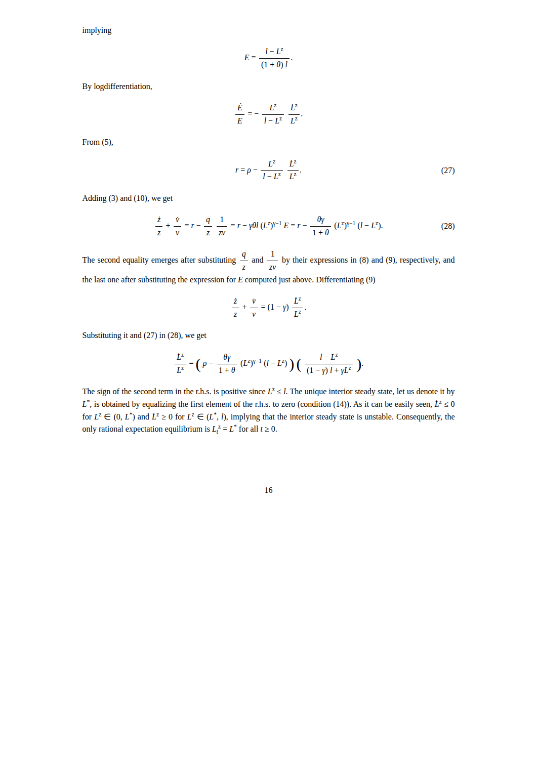implying
E = l − Lz (1 + θ) l .
By logdifferentiation,
Ė E = − Lz l − Lz L̇z Lz .
From (5),
r = ρ − Lz l − Lz L̇z Lz . (27)
Adding (3) and (10), we get
ż z + v̇ v = r − q z 1 zv = r − γθl (Lz)γ−1 E = r − θγ 1 + θ (Lz)γ−1 (l − Lz). (28)
The second equality emerges after substituting qz and 1 zv by their expressions in (8) and (9), respectively, and the last one after substituting the expression for E computed just above. Differentiating (9)
ż z + v̇ v = (1 − γ) L̇z Lz .
Substituting it and (27) in (28), we get
L̇z Lz = ( ρ − θγ 1 + θ (Lz)γ−1 (l − Lz) ) ( l − Lz (1 − γ) l + γLz ).
The sign of the second term in the r.h.s. is positive since Lz ≤ l. The unique interior steady state, let us denote it by L*, is obtained by equalizing the first element of the r.h.s. to zero (condition (14)). As it can be easily seen, L̇z ≤ 0 for Lz ∈ (0, L*) and L̇z ≥ 0 for Lz ∈ (L*, l), implying that the interior steady state is unstable. Consequently, the only rational expectation equilibrium is Ltz = L* for all t ≥ 0.
16